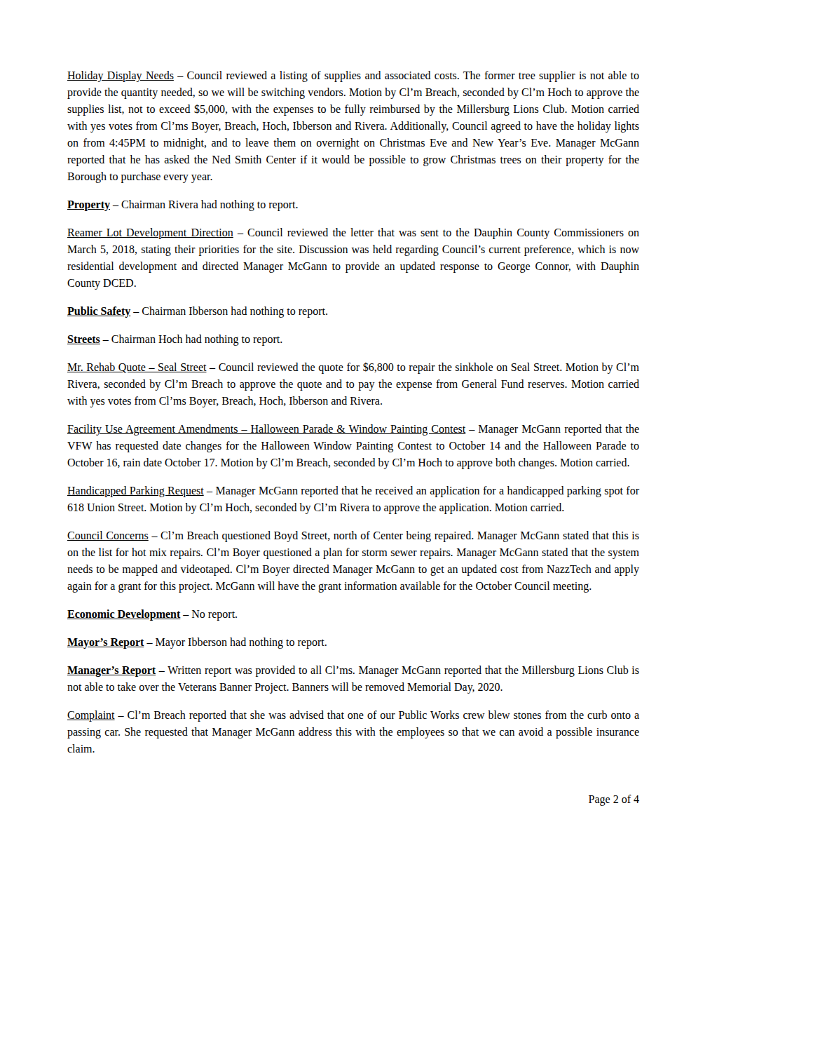Holiday Display Needs – Council reviewed a listing of supplies and associated costs. The former tree supplier is not able to provide the quantity needed, so we will be switching vendors. Motion by Cl’m Breach, seconded by Cl’m Hoch to approve the supplies list, not to exceed $5,000, with the expenses to be fully reimbursed by the Millersburg Lions Club. Motion carried with yes votes from Cl’ms Boyer, Breach, Hoch, Ibberson and Rivera. Additionally, Council agreed to have the holiday lights on from 4:45PM to midnight, and to leave them on overnight on Christmas Eve and New Year’s Eve. Manager McGann reported that he has asked the Ned Smith Center if it would be possible to grow Christmas trees on their property for the Borough to purchase every year.
Property – Chairman Rivera had nothing to report.
Reamer Lot Development Direction – Council reviewed the letter that was sent to the Dauphin County Commissioners on March 5, 2018, stating their priorities for the site. Discussion was held regarding Council’s current preference, which is now residential development and directed Manager McGann to provide an updated response to George Connor, with Dauphin County DCED.
Public Safety – Chairman Ibberson had nothing to report.
Streets – Chairman Hoch had nothing to report.
Mr. Rehab Quote – Seal Street – Council reviewed the quote for $6,800 to repair the sinkhole on Seal Street. Motion by Cl’m Rivera, seconded by Cl’m Breach to approve the quote and to pay the expense from General Fund reserves. Motion carried with yes votes from Cl’ms Boyer, Breach, Hoch, Ibberson and Rivera.
Facility Use Agreement Amendments – Halloween Parade & Window Painting Contest – Manager McGann reported that the VFW has requested date changes for the Halloween Window Painting Contest to October 14 and the Halloween Parade to October 16, rain date October 17. Motion by Cl’m Breach, seconded by Cl’m Hoch to approve both changes. Motion carried.
Handicapped Parking Request – Manager McGann reported that he received an application for a handicapped parking spot for 618 Union Street. Motion by Cl’m Hoch, seconded by Cl’m Rivera to approve the application. Motion carried.
Council Concerns – Cl’m Breach questioned Boyd Street, north of Center being repaired. Manager McGann stated that this is on the list for hot mix repairs. Cl’m Boyer questioned a plan for storm sewer repairs. Manager McGann stated that the system needs to be mapped and videotaped. Cl’m Boyer directed Manager McGann to get an updated cost from NazzTech and apply again for a grant for this project. McGann will have the grant information available for the October Council meeting.
Economic Development – No report.
Mayor’s Report – Mayor Ibberson had nothing to report.
Manager’s Report – Written report was provided to all Cl’ms. Manager McGann reported that the Millersburg Lions Club is not able to take over the Veterans Banner Project. Banners will be removed Memorial Day, 2020.
Complaint – Cl’m Breach reported that she was advised that one of our Public Works crew blew stones from the curb onto a passing car. She requested that Manager McGann address this with the employees so that we can avoid a possible insurance claim.
Page 2 of 4